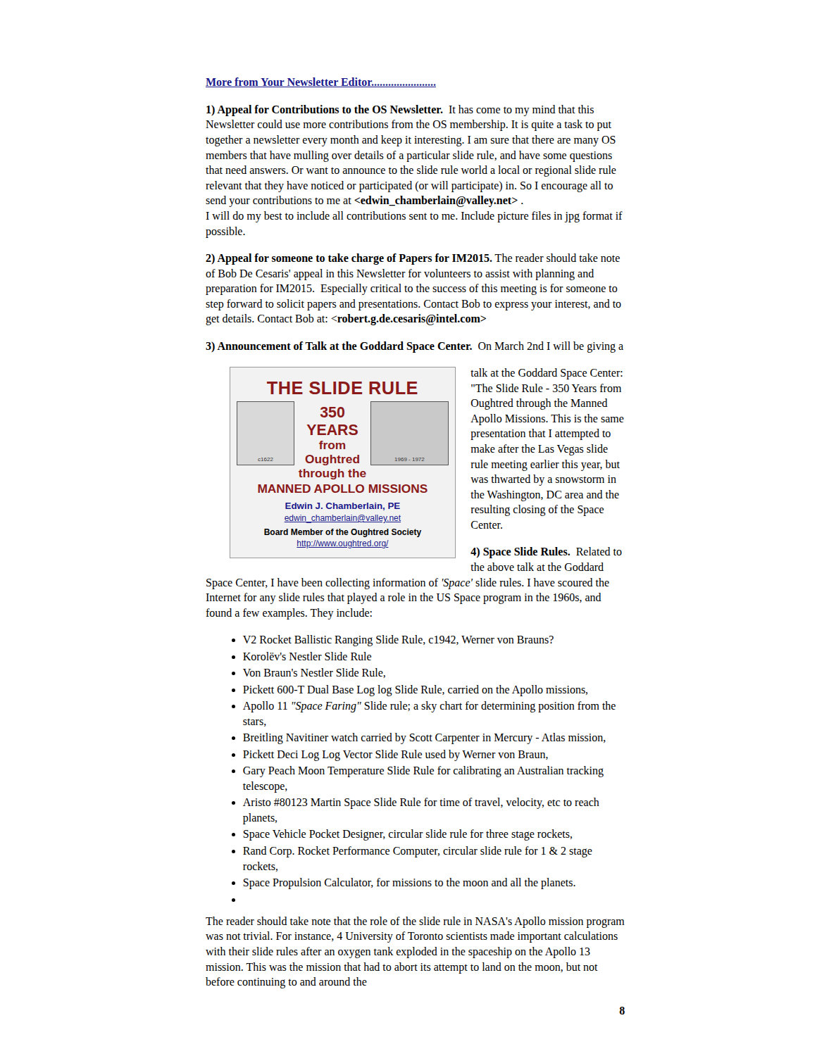More from Your Newsletter Editor.......................
1) Appeal for Contributions to the OS Newsletter. It has come to my mind that this Newsletter could use more contributions from the OS membership. It is quite a task to put together a newsletter every month and keep it interesting. I am sure that there are many OS members that have mulling over details of a particular slide rule, and have some questions that need answers. Or want to announce to the slide rule world a local or regional slide rule relevant that they have noticed or participated (or will participate) in. So I encourage all to send your contributions to me at <edwin_chamberlain@valley.net> .
I will do my best to include all contributions sent to me. Include picture files in jpg format if possible.
2) Appeal for someone to take charge of Papers for IM2015. The reader should take note of Bob De Cesaris' appeal in this Newsletter for volunteers to assist with planning and preparation for IM2015. Especially critical to the success of this meeting is for someone to step forward to solicit papers and presentations. Contact Bob to express your interest, and to get details. Contact Bob at: <robert.g.de.cesaris@intel.com>
3) Announcement of Talk at the Goddard Space Center. On March 2nd I will be giving a
THE SLIDE RULE
c1622
350 YEARS
from
Oughtred
through the
1969 - 1972
MANNED APOLLO MISSIONS
Edwin J. Chamberlain, PE
edwin_chamberlain@valley.net
Board Member of the Oughtred Society
http://www.oughtred.org/
talk at the Goddard Space Center: "The Slide Rule - 350 Years from Oughtred through the Manned Apollo Missions. This is the same presentation that I attempted to make after the Las Vegas slide rule meeting earlier this year, but was thwarted by a snowstorm in the Washington, DC area and the resulting closing of the Space Center.
4) Space Slide Rules. Related to the above talk at the Goddard Space Center, I have been collecting information of 'Space' slide rules. I have scoured the Internet for any slide rules that played a role in the US Space program in the 1960s, and found a few examples. They include:
V2 Rocket Ballistic Ranging Slide Rule, c1942, Werner von Brauns?
Korolëv's Nestler Slide Rule
Von Braun's Nestler Slide Rule,
Pickett 600-T Dual Base Log log Slide Rule, carried on the Apollo missions,
Apollo 11 "Space Faring" Slide rule; a sky chart for determining position from the stars,
Breitling Navitiner watch carried by Scott Carpenter in Mercury - Atlas mission,
Pickett Deci Log Log Vector Slide Rule used by Werner von Braun,
Gary Peach Moon Temperature Slide Rule for calibrating an Australian tracking telescope,
Aristo #80123 Martin Space Slide Rule for time of travel, velocity, etc to reach planets,
Space Vehicle Pocket Designer, circular slide rule for three stage rockets,
Rand Corp. Rocket Performance Computer, circular slide rule for 1 & 2 stage rockets,
Space Propulsion Calculator, for missions to the moon and all the planets.
The reader should take note that the role of the slide rule in NASA's Apollo mission program was not trivial. For instance, 4 University of Toronto scientists made important calculations with their slide rules after an oxygen tank exploded in the spaceship on the Apollo 13 mission. This was the mission that had to abort its attempt to land on the moon, but not before continuing to and around the
8